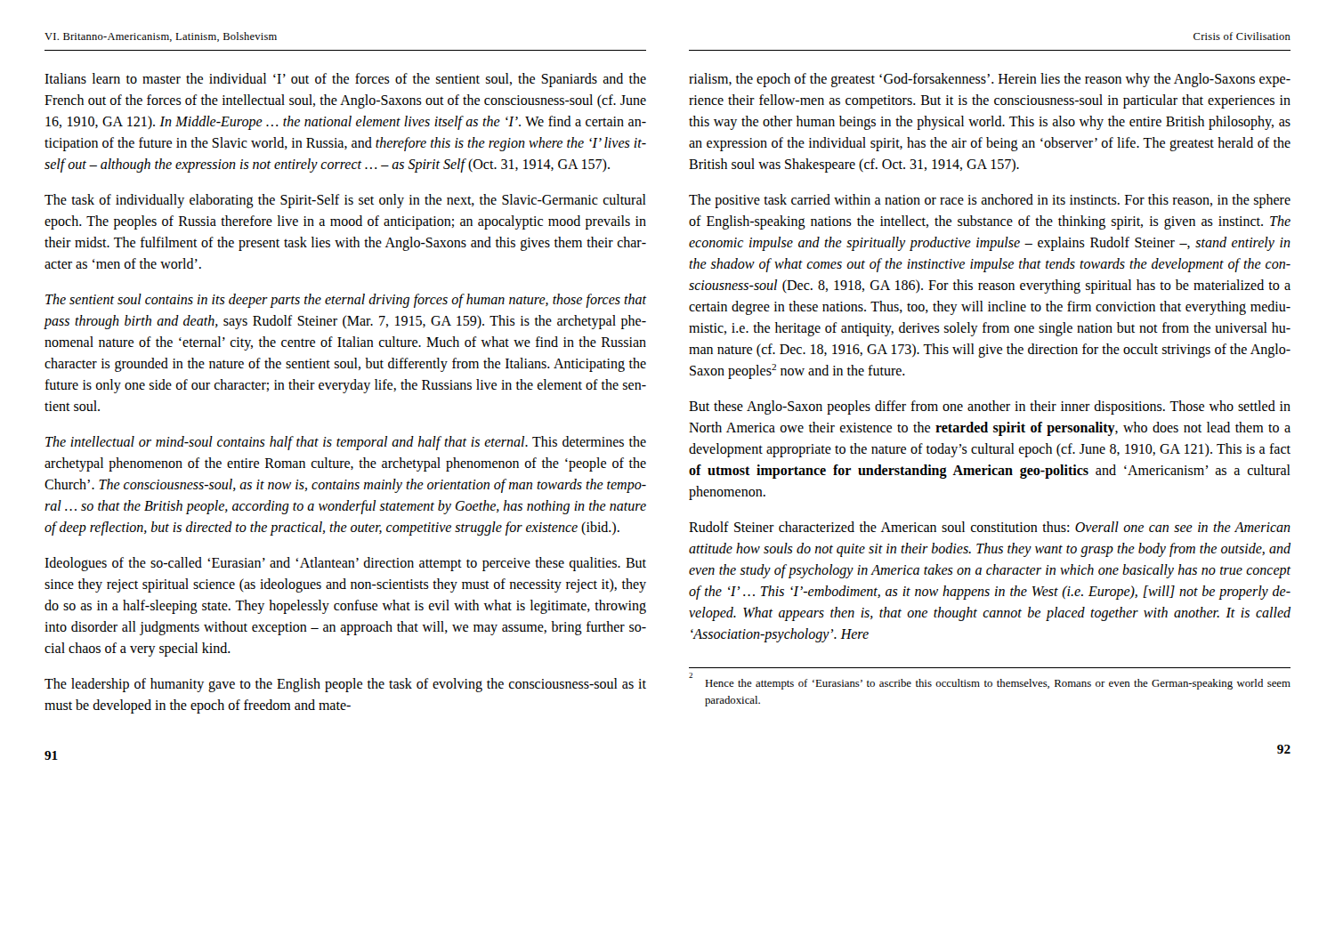VI. Britanno-Americanism, Latinism, Bolshevism
Italians learn to master the individual ‘I’ out of the forces of the sentient soul, the Spaniards and the French out of the forces of the intellectual soul, the Anglo-Saxons out of the consciousness-soul (cf. June 16, 1910, GA 121). In Middle-Europe … the national element lives itself as the ‘I’. We find a certain anticipation of the future in the Slavic world, in Russia, and therefore this is the region where the ‘I’ lives itself out – although the expression is not entirely correct … – as Spirit Self (Oct. 31, 1914, GA 157).
The task of individually elaborating the Spirit-Self is set only in the next, the Slavic-Germanic cultural epoch. The peoples of Russia therefore live in a mood of anticipation; an apocalyptic mood prevails in their midst. The fulfilment of the present task lies with the Anglo-Saxons and this gives them their character as ‘men of the world’.
The sentient soul contains in its deeper parts the eternal driving forces of human nature, those forces that pass through birth and death, says Rudolf Steiner (Mar. 7, 1915, GA 159). This is the archetypal phenomenal nature of the ‘eternal’ city, the centre of Italian culture. Much of what we find in the Russian character is grounded in the nature of the sentient soul, but differently from the Italians. Anticipating the future is only one side of our character; in their everyday life, the Russians live in the element of the sentient soul.
The intellectual or mind-soul contains half that is temporal and half that is eternal. This determines the archetypal phenomenon of the entire Roman culture, the archetypal phenomenon of the ‘people of the Church’. The consciousness-soul, as it now is, contains mainly the orientation of man towards the temporal … so that the British people, according to a wonderful statement by Goethe, has nothing in the nature of deep reflection, but is directed to the practical, the outer, competitive struggle for existence (ibid.).
Ideologues of the so-called ‘Eurasian’ and ‘Atlantean’ direction attempt to perceive these qualities. But since they reject spiritual science (as ideologues and non-scientists they must of necessity reject it), they do so as in a half-sleeping state. They hopelessly confuse what is evil with what is legitimate, throwing into disorder all judgments without exception – an approach that will, we may assume, bring further social chaos of a very special kind.
The leadership of humanity gave to the English people the task of evolving the consciousness-soul as it must be developed in the epoch of freedom and mate-
91
Crisis of Civilisation
rialism, the epoch of the greatest ‘God-forsakenness’. Herein lies the reason why the Anglo-Saxons experience their fellow-men as competitors. But it is the consciousness-soul in particular that experiences in this way the other human beings in the physical world. This is also why the entire British philosophy, as an expression of the individual spirit, has the air of being an ‘observer’ of life. The greatest herald of the British soul was Shakespeare (cf. Oct. 31, 1914, GA 157).
The positive task carried within a nation or race is anchored in its instincts. For this reason, in the sphere of English-speaking nations the intellect, the substance of the thinking spirit, is given as instinct. The economic impulse and the spiritually productive impulse – explains Rudolf Steiner –, stand entirely in the shadow of what comes out of the instinctive impulse that tends towards the development of the consciousness-soul (Dec. 8, 1918, GA 186). For this reason everything spiritual has to be materialized to a certain degree in these nations. Thus, too, they will incline to the firm conviction that everything mediumistic, i.e. the heritage of antiquity, derives solely from one single nation but not from the universal human nature (cf. Dec. 18, 1916, GA 173). This will give the direction for the occult strivings of the Anglo-Saxon peoples2 now and in the future.
But these Anglo-Saxon peoples differ from one another in their inner dispositions. Those who settled in North America owe their existence to the retarded spirit of personality, who does not lead them to a development appropriate to the nature of today’s cultural epoch (cf. June 8, 1910, GA 121). This is a fact of utmost importance for understanding American geo-politics and ‘Americanism’ as a cultural phenomenon.
Rudolf Steiner characterized the American soul constitution thus: Overall one can see in the American attitude how souls do not quite sit in their bodies. Thus they want to grasp the body from the outside, and even the study of psychology in America takes on a character in which one basically has no true concept of the ‘I’ … This ‘I’-embodiment, as it now happens in the West (i.e. Europe), [will] not be properly developed. What appears then is, that one thought cannot be placed together with another. It is called ‘Association-psychology’. Here
2 Hence the attempts of ‘Eurasians’ to ascribe this occultism to themselves, Romans or even the German-speaking world seem paradoxical.
92